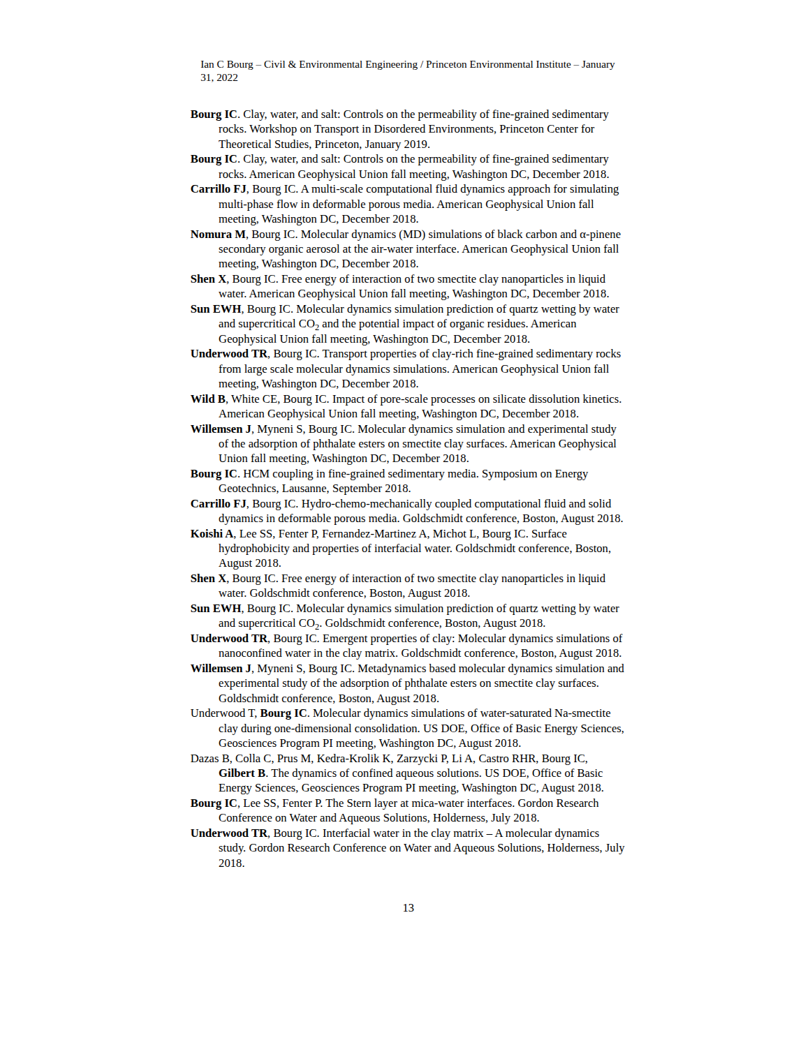Ian C Bourg – Civil & Environmental Engineering / Princeton Environmental Institute – January 31, 2022
Bourg IC. Clay, water, and salt: Controls on the permeability of fine-grained sedimentary rocks. Workshop on Transport in Disordered Environments, Princeton Center for Theoretical Studies, Princeton, January 2019.
Bourg IC. Clay, water, and salt: Controls on the permeability of fine-grained sedimentary rocks. American Geophysical Union fall meeting, Washington DC, December 2018.
Carrillo FJ, Bourg IC. A multi-scale computational fluid dynamics approach for simulating multi-phase flow in deformable porous media. American Geophysical Union fall meeting, Washington DC, December 2018.
Nomura M, Bourg IC. Molecular dynamics (MD) simulations of black carbon and α-pinene secondary organic aerosol at the air-water interface. American Geophysical Union fall meeting, Washington DC, December 2018.
Shen X, Bourg IC. Free energy of interaction of two smectite clay nanoparticles in liquid water. American Geophysical Union fall meeting, Washington DC, December 2018.
Sun EWH, Bourg IC. Molecular dynamics simulation prediction of quartz wetting by water and supercritical CO2 and the potential impact of organic residues. American Geophysical Union fall meeting, Washington DC, December 2018.
Underwood TR, Bourg IC. Transport properties of clay-rich fine-grained sedimentary rocks from large scale molecular dynamics simulations. American Geophysical Union fall meeting, Washington DC, December 2018.
Wild B, White CE, Bourg IC. Impact of pore-scale processes on silicate dissolution kinetics. American Geophysical Union fall meeting, Washington DC, December 2018.
Willemsen J, Myneni S, Bourg IC. Molecular dynamics simulation and experimental study of the adsorption of phthalate esters on smectite clay surfaces. American Geophysical Union fall meeting, Washington DC, December 2018.
Bourg IC. HCM coupling in fine-grained sedimentary media. Symposium on Energy Geotechnics, Lausanne, September 2018.
Carrillo FJ, Bourg IC. Hydro-chemo-mechanically coupled computational fluid and solid dynamics in deformable porous media. Goldschmidt conference, Boston, August 2018.
Koishi A, Lee SS, Fenter P, Fernandez-Martinez A, Michot L, Bourg IC. Surface hydrophobicity and properties of interfacial water. Goldschmidt conference, Boston, August 2018.
Shen X, Bourg IC. Free energy of interaction of two smectite clay nanoparticles in liquid water. Goldschmidt conference, Boston, August 2018.
Sun EWH, Bourg IC. Molecular dynamics simulation prediction of quartz wetting by water and supercritical CO2. Goldschmidt conference, Boston, August 2018.
Underwood TR, Bourg IC. Emergent properties of clay: Molecular dynamics simulations of nanoconfined water in the clay matrix. Goldschmidt conference, Boston, August 2018.
Willemsen J, Myneni S, Bourg IC. Metadynamics based molecular dynamics simulation and experimental study of the adsorption of phthalate esters on smectite clay surfaces. Goldschmidt conference, Boston, August 2018.
Underwood T, Bourg IC. Molecular dynamics simulations of water-saturated Na-smectite clay during one-dimensional consolidation. US DOE, Office of Basic Energy Sciences, Geosciences Program PI meeting, Washington DC, August 2018.
Dazas B, Colla C, Prus M, Kedra-Krolik K, Zarzycki P, Li A, Castro RHR, Bourg IC, Gilbert B. The dynamics of confined aqueous solutions. US DOE, Office of Basic Energy Sciences, Geosciences Program PI meeting, Washington DC, August 2018.
Bourg IC, Lee SS, Fenter P. The Stern layer at mica-water interfaces. Gordon Research Conference on Water and Aqueous Solutions, Holderness, July 2018.
Underwood TR, Bourg IC. Interfacial water in the clay matrix – A molecular dynamics study. Gordon Research Conference on Water and Aqueous Solutions, Holderness, July 2018.
13